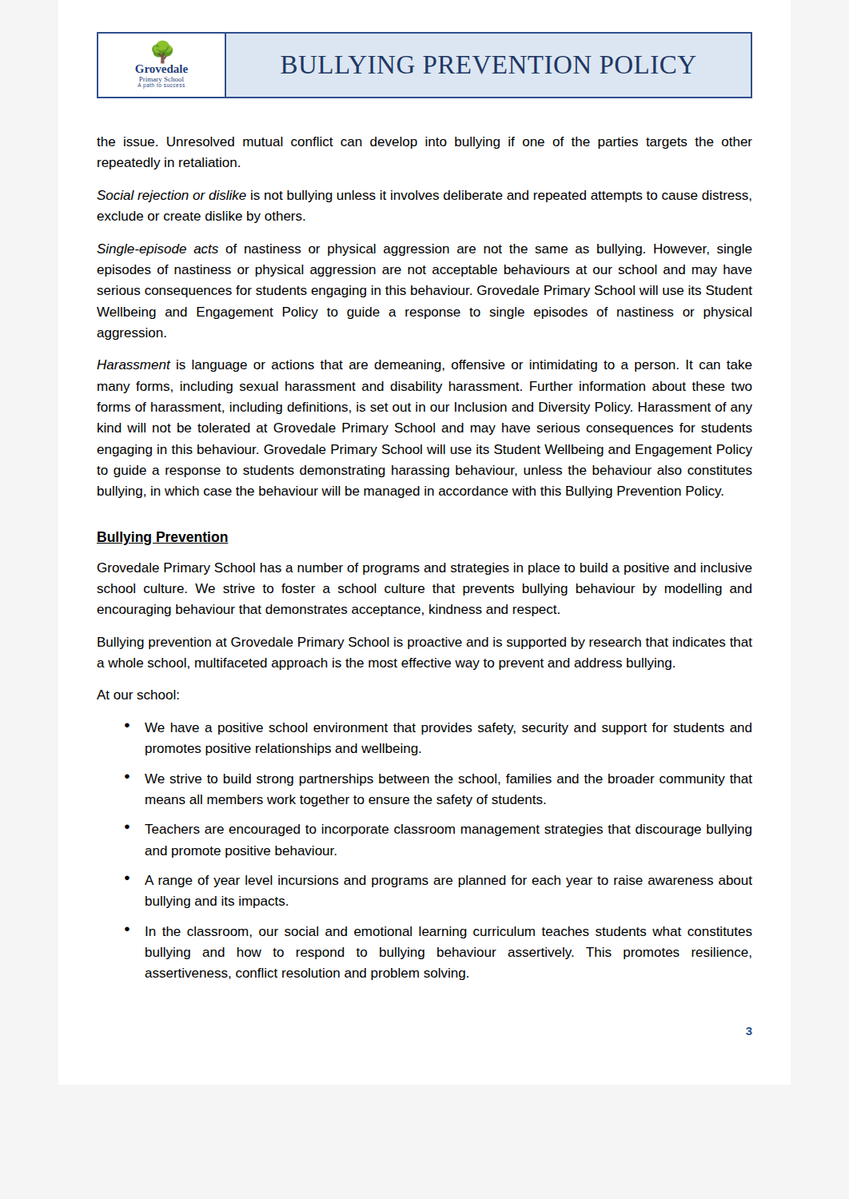🌳
Grovedale
Primary School
A path to success
BULLYING PREVENTION POLICY
the issue. Unresolved mutual conflict can develop into bullying if one of the parties targets the other repeatedly in retaliation.
Social rejection or dislike is not bullying unless it involves deliberate and repeated attempts to cause distress, exclude or create dislike by others.
Single-episode acts of nastiness or physical aggression are not the same as bullying. However, single episodes of nastiness or physical aggression are not acceptable behaviours at our school and may have serious consequences for students engaging in this behaviour. Grovedale Primary School will use its Student Wellbeing and Engagement Policy to guide a response to single episodes of nastiness or physical aggression.
Harassment is language or actions that are demeaning, offensive or intimidating to a person. It can take many forms, including sexual harassment and disability harassment. Further information about these two forms of harassment, including definitions, is set out in our Inclusion and Diversity Policy. Harassment of any kind will not be tolerated at Grovedale Primary School and may have serious consequences for students engaging in this behaviour. Grovedale Primary School will use its Student Wellbeing and Engagement Policy to guide a response to students demonstrating harassing behaviour, unless the behaviour also constitutes bullying, in which case the behaviour will be managed in accordance with this Bullying Prevention Policy.
Bullying Prevention
Grovedale Primary School has a number of programs and strategies in place to build a positive and inclusive school culture. We strive to foster a school culture that prevents bullying behaviour by modelling and encouraging behaviour that demonstrates acceptance, kindness and respect.
Bullying prevention at Grovedale Primary School is proactive and is supported by research that indicates that a whole school, multifaceted approach is the most effective way to prevent and address bullying.
At our school:
We have a positive school environment that provides safety, security and support for students and promotes positive relationships and wellbeing.
We strive to build strong partnerships between the school, families and the broader community that means all members work together to ensure the safety of students.
Teachers are encouraged to incorporate classroom management strategies that discourage bullying and promote positive behaviour.
A range of year level incursions and programs are planned for each year to raise awareness about bullying and its impacts.
In the classroom, our social and emotional learning curriculum teaches students what constitutes bullying and how to respond to bullying behaviour assertively. This promotes resilience, assertiveness, conflict resolution and problem solving.
3